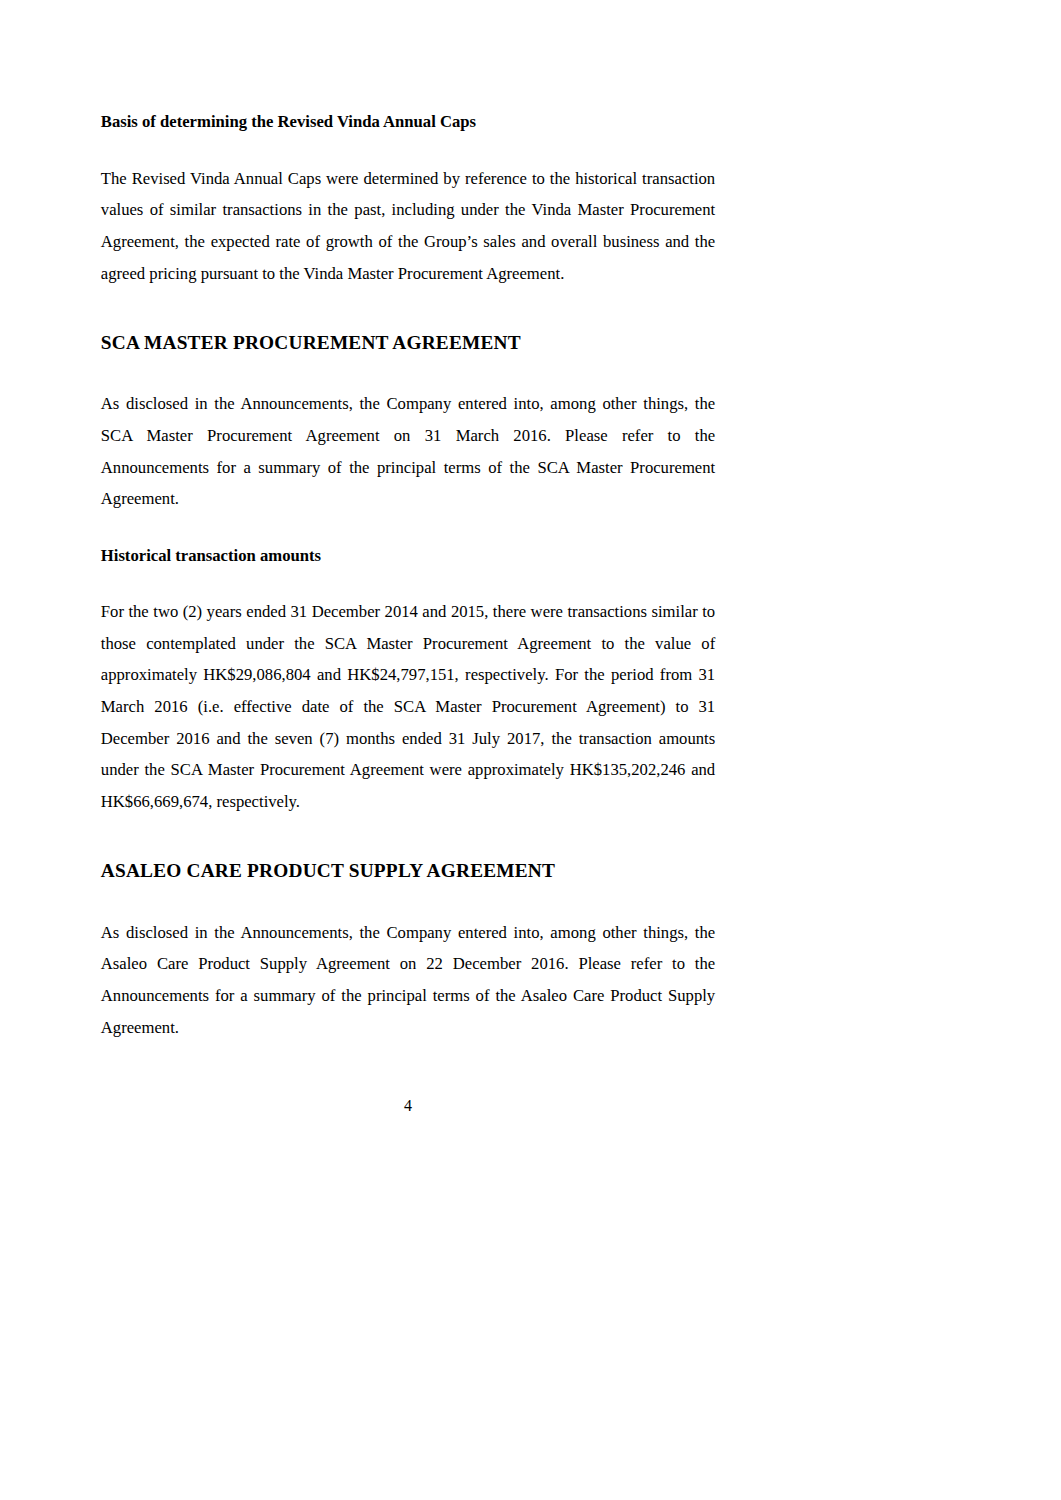Basis of determining the Revised Vinda Annual Caps
The Revised Vinda Annual Caps were determined by reference to the historical transaction values of similar transactions in the past, including under the Vinda Master Procurement Agreement, the expected rate of growth of the Group’s sales and overall business and the agreed pricing pursuant to the Vinda Master Procurement Agreement.
SCA MASTER PROCUREMENT AGREEMENT
As disclosed in the Announcements, the Company entered into, among other things, the SCA Master Procurement Agreement on 31 March 2016. Please refer to the Announcements for a summary of the principal terms of the SCA Master Procurement Agreement.
Historical transaction amounts
For the two (2) years ended 31 December 2014 and 2015, there were transactions similar to those contemplated under the SCA Master Procurement Agreement to the value of approximately HK$29,086,804 and HK$24,797,151, respectively. For the period from 31 March 2016 (i.e. effective date of the SCA Master Procurement Agreement) to 31 December 2016 and the seven (7) months ended 31 July 2017, the transaction amounts under the SCA Master Procurement Agreement were approximately HK$135,202,246 and HK$66,669,674, respectively.
ASALEO CARE PRODUCT SUPPLY AGREEMENT
As disclosed in the Announcements, the Company entered into, among other things, the Asaleo Care Product Supply Agreement on 22 December 2016. Please refer to the Announcements for a summary of the principal terms of the Asaleo Care Product Supply Agreement.
4